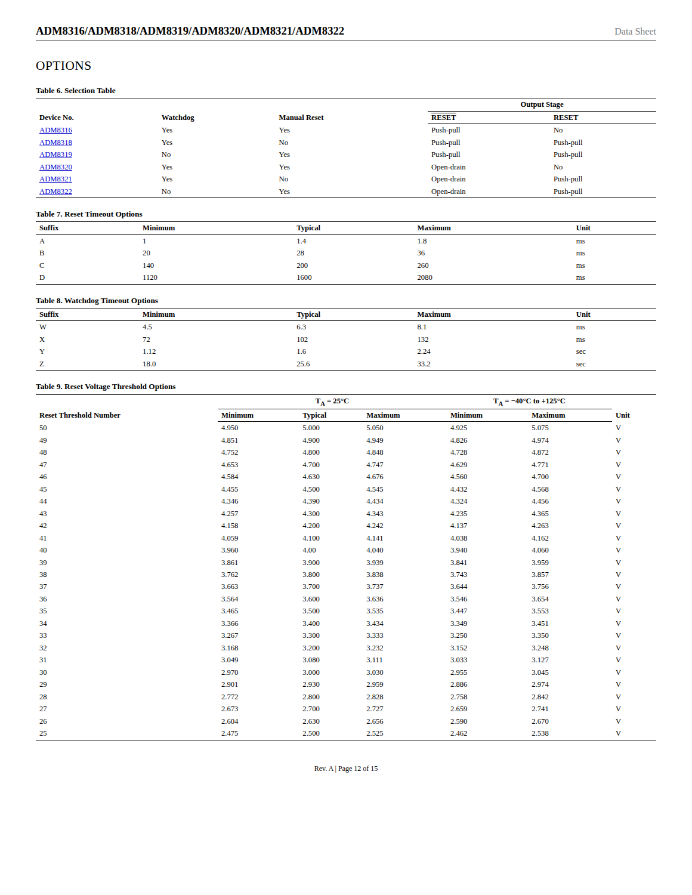ADM8316/ADM8318/ADM8319/ADM8320/ADM8321/ADM8322
Data Sheet
OPTIONS
Table 6. Selection Table
| Device No. | Watchdog | Manual Reset | Output Stage |
| --- | --- | --- | --- |
| RESET | RESET |
| ADM8316 | Yes | Yes | Push-pull | No |
| ADM8318 | Yes | No | Push-pull | Push-pull |
| ADM8319 | No | Yes | Push-pull | Push-pull |
| ADM8320 | Yes | Yes | Open-drain | No |
| ADM8321 | Yes | No | Open-drain | Push-pull |
| ADM8322 | No | Yes | Open-drain | Push-pull |
Table 7. Reset Timeout Options
| Suffix | Minimum | Typical | Maximum | Unit |
| --- | --- | --- | --- | --- |
| A | 1 | 1.4 | 1.8 | ms |
| B | 20 | 28 | 36 | ms |
| C | 140 | 200 | 260 | ms |
| D | 1120 | 1600 | 2080 | ms |
Table 8. Watchdog Timeout Options
| Suffix | Minimum | Typical | Maximum | Unit |
| --- | --- | --- | --- | --- |
| W | 4.5 | 6.3 | 8.1 | ms |
| X | 72 | 102 | 132 | ms |
| Y | 1.12 | 1.6 | 2.24 | sec |
| Z | 18.0 | 25.6 | 33.2 | sec |
Table 9. Reset Voltage Threshold Options
| Reset Threshold Number | T A = 25°C | T A = −40°C to +125°C | Unit |
| --- | --- | --- | --- |
| Minimum | Typical | Maximum | Minimum | Maximum |
| 50 | 4.950 | 5.000 | 5.050 | 4.925 | 5.075 | V |
| 49 | 4.851 | 4.900 | 4.949 | 4.826 | 4.974 | V |
| 48 | 4.752 | 4.800 | 4.848 | 4.728 | 4.872 | V |
| 47 | 4.653 | 4.700 | 4.747 | 4.629 | 4.771 | V |
| 46 | 4.584 | 4.630 | 4.676 | 4.560 | 4.700 | V |
| 45 | 4.455 | 4.500 | 4.545 | 4.432 | 4.568 | V |
| 44 | 4.346 | 4.390 | 4.434 | 4.324 | 4.456 | V |
| 43 | 4.257 | 4.300 | 4.343 | 4.235 | 4.365 | V |
| 42 | 4.158 | 4.200 | 4.242 | 4.137 | 4.263 | V |
| 41 | 4.059 | 4.100 | 4.141 | 4.038 | 4.162 | V |
| 40 | 3.960 | 4.00 | 4.040 | 3.940 | 4.060 | V |
| 39 | 3.861 | 3.900 | 3.939 | 3.841 | 3.959 | V |
| 38 | 3.762 | 3.800 | 3.838 | 3.743 | 3.857 | V |
| 37 | 3.663 | 3.700 | 3.737 | 3.644 | 3.756 | V |
| 36 | 3.564 | 3.600 | 3.636 | 3.546 | 3.654 | V |
| 35 | 3.465 | 3.500 | 3.535 | 3.447 | 3.553 | V |
| 34 | 3.366 | 3.400 | 3.434 | 3.349 | 3.451 | V |
| 33 | 3.267 | 3.300 | 3.333 | 3.250 | 3.350 | V |
| 32 | 3.168 | 3.200 | 3.232 | 3.152 | 3.248 | V |
| 31 | 3.049 | 3.080 | 3.111 | 3.033 | 3.127 | V |
| 30 | 2.970 | 3.000 | 3.030 | 2.955 | 3.045 | V |
| 29 | 2.901 | 2.930 | 2.959 | 2.886 | 2.974 | V |
| 28 | 2.772 | 2.800 | 2.828 | 2.758 | 2.842 | V |
| 27 | 2.673 | 2.700 | 2.727 | 2.659 | 2.741 | V |
| 26 | 2.604 | 2.630 | 2.656 | 2.590 | 2.670 | V |
| 25 | 2.475 | 2.500 | 2.525 | 2.462 | 2.538 | V |
Rev. A | Page 12 of 15